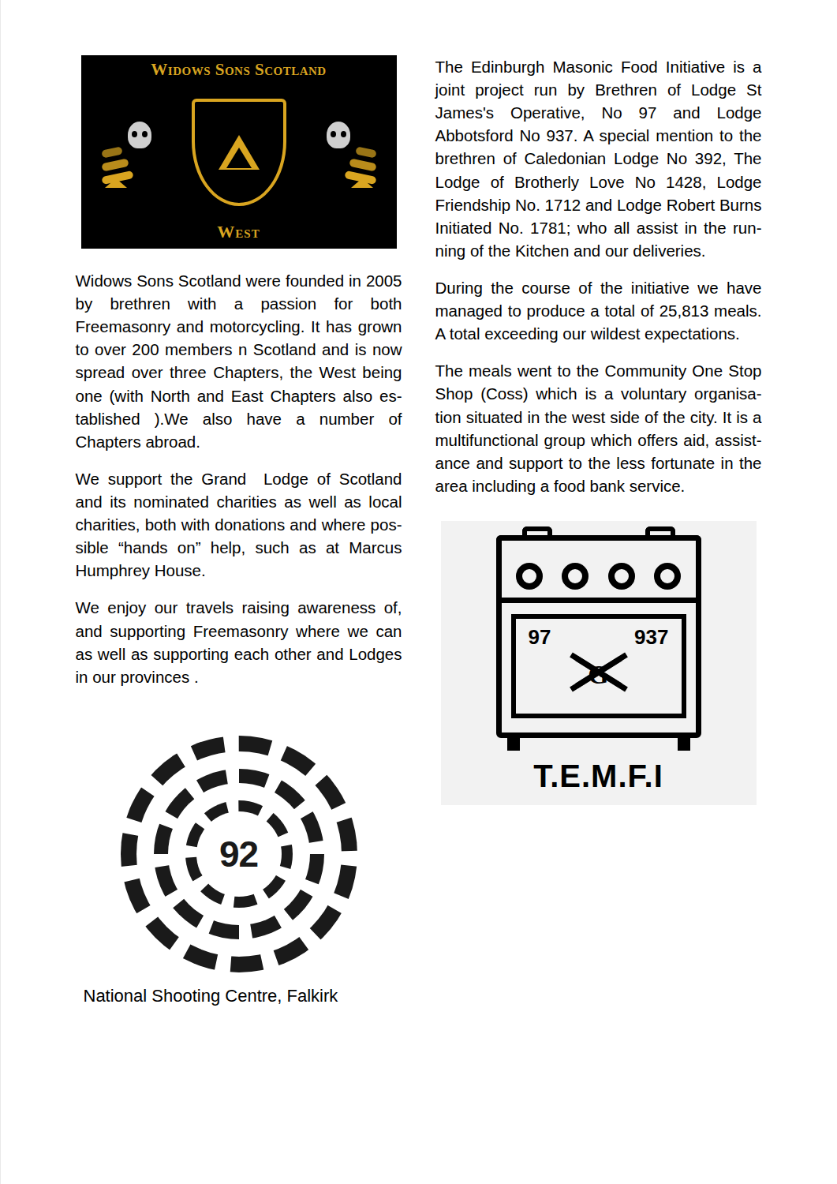Widows Sons Scotland
West
Widows Sons Scotland were founded in 2005 by brethren with a passion for both Freemasonry and motorcycling. It has grown to over 200 members n Scotland and is now spread over three Chapters, the West being one (with North and East Chapters also established ).We also have a number of Chapters abroad.
We support the Grand Lodge of Scotland and its nominated charities as well as local charities, both with donations and where possible “hands on” help, such as at Marcus Humphrey House.
We enjoy our travels raising awareness of, and supporting Freemasonry where we can as well as supporting each other and Lodges in our provinces .
92
National Shooting Centre, Falkirk
The Edinburgh Masonic Food Initiative is a joint project run by Brethren of Lodge St James's Operative, No 97 and Lodge Abbotsford No 937. A special mention to the brethren of Caledonian Lodge No 392, The Lodge of Brotherly Love No 1428, Lodge Friendship No. 1712 and Lodge Robert Burns Initiated No. 1781; who all assist in the running of the Kitchen and our deliveries.
During the course of the initiative we have managed to produce a total of 25,813 meals. A total exceeding our wildest expectations.
The meals went to the Community One Stop Shop (Coss) which is a voluntary organisation situated in the west side of the city. It is a multifunctional group which offers aid, assistance and support to the less fortunate in the area including a food bank service.
97937
G
T.E.M.F.I